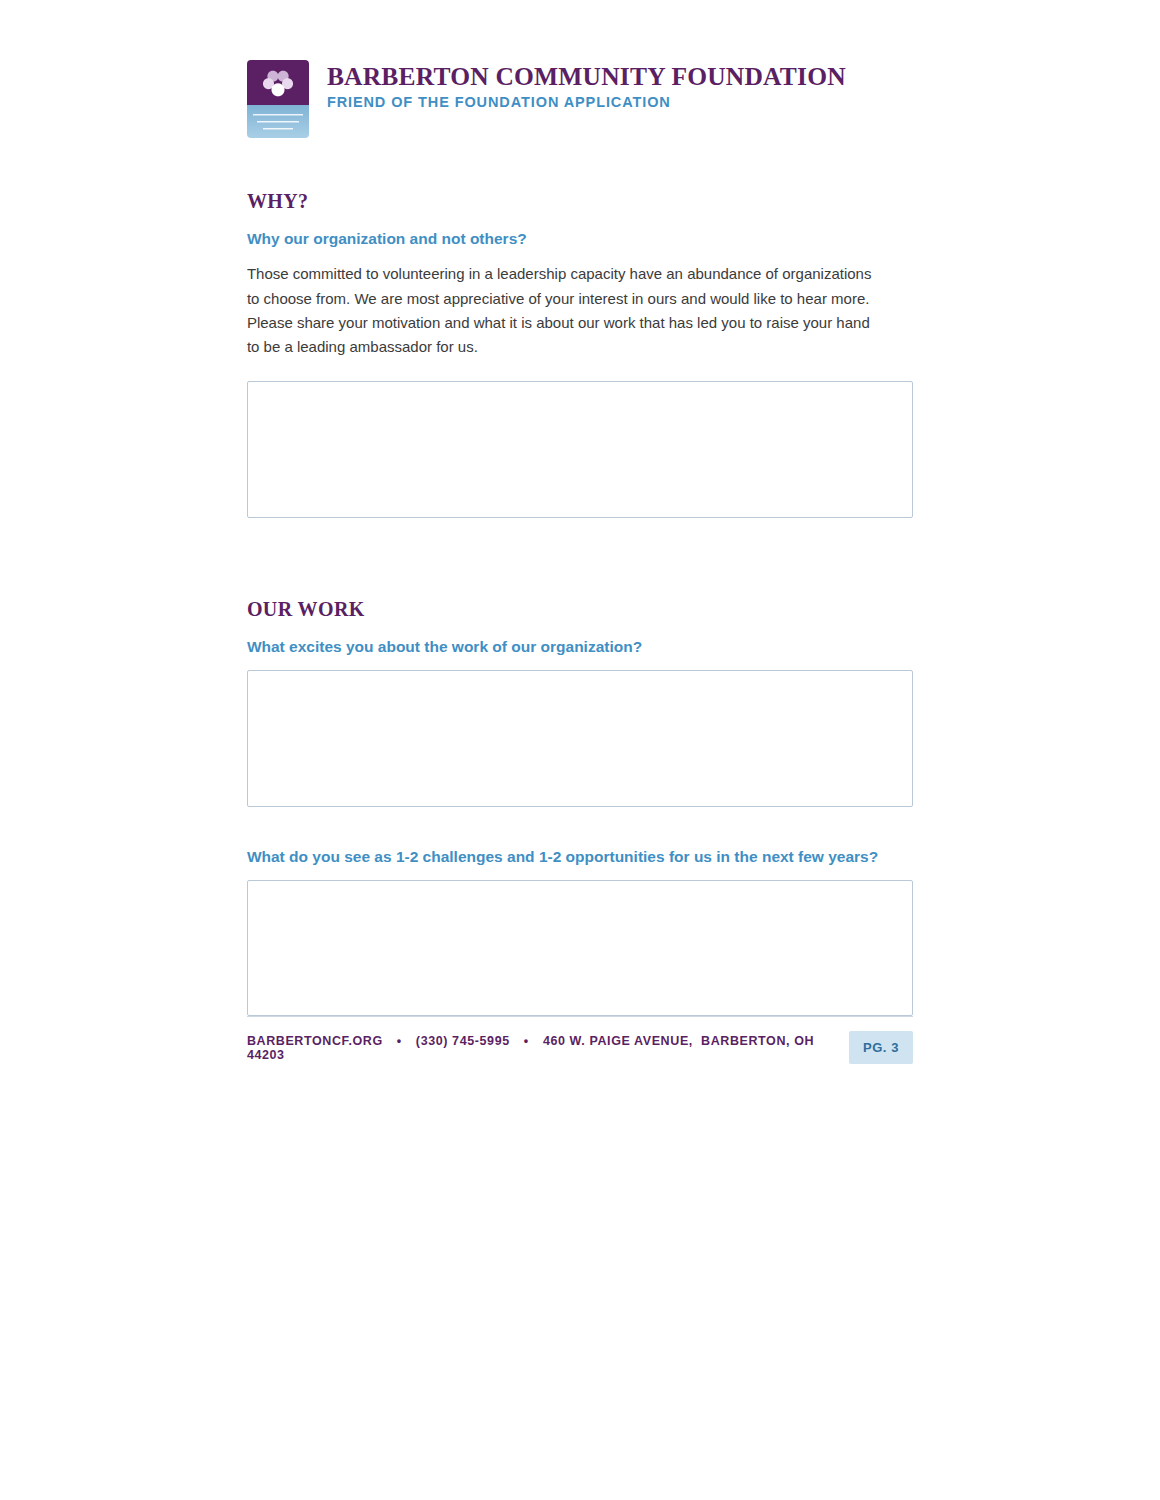BARBERTON COMMUNITY FOUNDATION
Friend of the Foundation Application
Why?
Why our organization and not others?
Those committed to volunteering in a leadership capacity have an abundance of organizations to choose from. We are most appreciative of your interest in ours and would like to hear more. Please share your motivation and what it is about our work that has led you to raise your hand to be a leading ambassador for us.
Our Work
What excites you about the work of our organization?
What do you see as 1-2 challenges and 1-2 opportunities for us in the next few years?
BARBERTONCF.ORG • (330) 745-5995 • 460 W. PAIGE AVENUE, BARBERTON, OH 44203
PG. 3